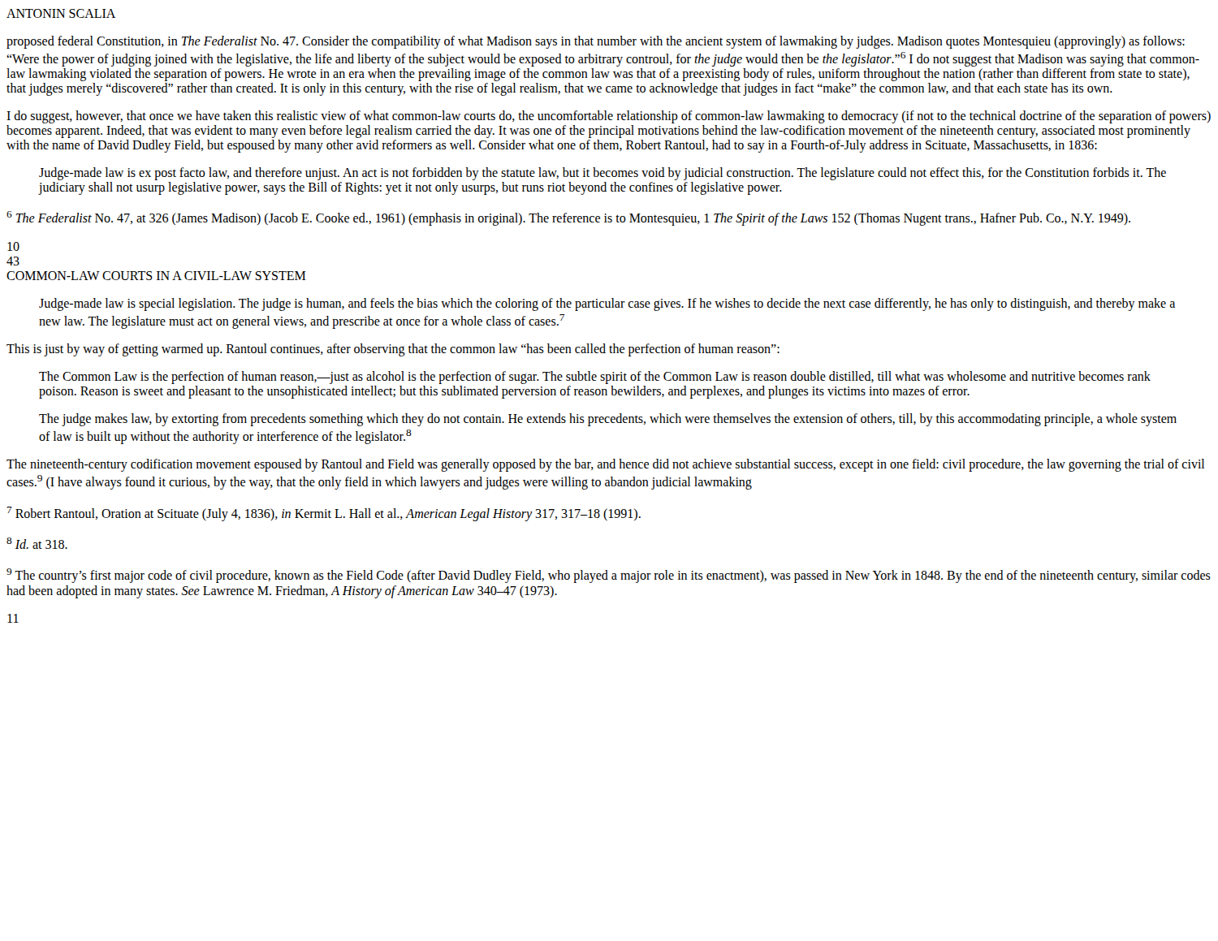ANTONIN SCALIA
proposed federal Constitution, in The Federalist No. 47. Consider the compatibility of what Madison says in that number with the ancient system of lawmaking by judges. Madison quotes Montesquieu (approvingly) as follows: “Were the power of judging joined with the legislative, the life and liberty of the subject would be exposed to arbitrary controul, for the judge would then be the legislator.”6 I do not suggest that Madison was saying that common-law lawmaking violated the separation of powers. He wrote in an era when the prevailing image of the common law was that of a preexisting body of rules, uniform throughout the nation (rather than different from state to state), that judges merely “discovered” rather than created. It is only in this century, with the rise of legal realism, that we came to acknowledge that judges in fact “make” the common law, and that each state has its own.
I do suggest, however, that once we have taken this realistic view of what common-law courts do, the uncomfortable relationship of common-law lawmaking to democracy (if not to the technical doctrine of the separation of powers) becomes apparent. Indeed, that was evident to many even before legal realism carried the day. It was one of the principal motivations behind the law-codification movement of the nineteenth century, associated most prominently with the name of David Dudley Field, but espoused by many other avid reformers as well. Consider what one of them, Robert Rantoul, had to say in a Fourth-of-July address in Scituate, Massachusetts, in 1836:
Judge-made law is ex post facto law, and therefore unjust. An act is not forbidden by the statute law, but it becomes void by judicial construction. The legislature could not effect this, for the Constitution forbids it. The judiciary shall not usurp legislative power, says the Bill of Rights: yet it not only usurps, but runs riot beyond the confines of legislative power.
6 The Federalist No. 47, at 326 (James Madison) (Jacob E. Cooke ed., 1961) (emphasis in original). The reference is to Montesquieu, 1 The Spirit of the Laws 152 (Thomas Nugent trans., Hafner Pub. Co., N.Y. 1949).
10
43
COMMON-LAW COURTS IN A CIVIL-LAW SYSTEM
Judge-made law is special legislation. The judge is human, and feels the bias which the coloring of the particular case gives. If he wishes to decide the next case differently, he has only to distinguish, and thereby make a new law. The legislature must act on general views, and prescribe at once for a whole class of cases.7
This is just by way of getting warmed up. Rantoul continues, after observing that the common law “has been called the perfection of human reason”:
The Common Law is the perfection of human reason,—just as alcohol is the perfection of sugar. The subtle spirit of the Common Law is reason double distilled, till what was wholesome and nutritive becomes rank poison. Reason is sweet and pleasant to the unsophisticated intellect; but this sublimated perversion of reason bewilders, and perplexes, and plunges its victims into mazes of error.
The judge makes law, by extorting from precedents something which they do not contain. He extends his precedents, which were themselves the extension of others, till, by this accommodating principle, a whole system of law is built up without the authority or interference of the legislator.8
The nineteenth-century codification movement espoused by Rantoul and Field was generally opposed by the bar, and hence did not achieve substantial success, except in one field: civil procedure, the law governing the trial of civil cases.9 (I have always found it curious, by the way, that the only field in which lawyers and judges were willing to abandon judicial lawmaking
7 Robert Rantoul, Oration at Scituate (July 4, 1836), in Kermit L. Hall et al., American Legal History 317, 317–18 (1991).
8 Id. at 318.
9 The country’s first major code of civil procedure, known as the Field Code (after David Dudley Field, who played a major role in its enactment), was passed in New York in 1848. By the end of the nineteenth century, similar codes had been adopted in many states. See Lawrence M. Friedman, A History of American Law 340–47 (1973).
11